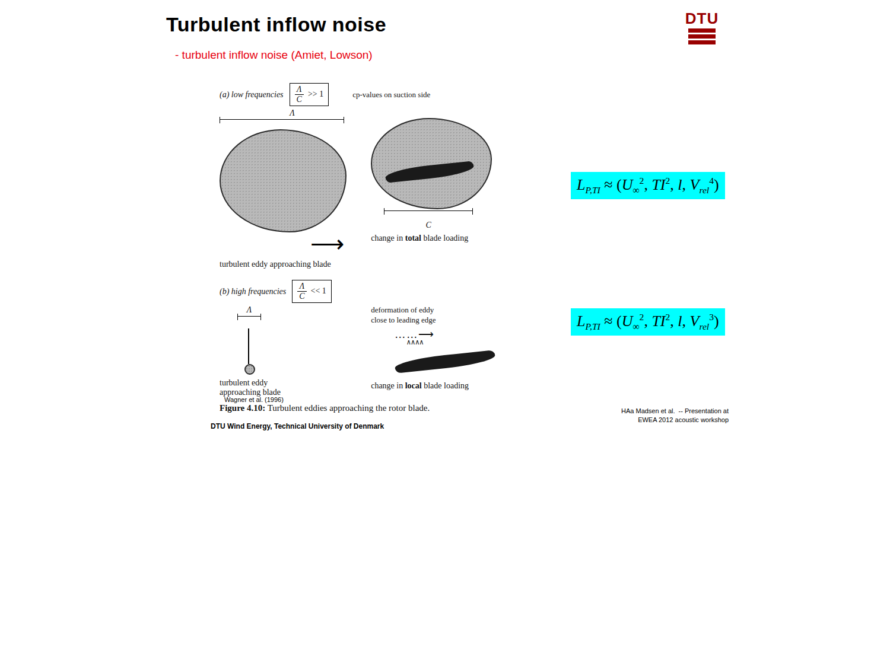Turbulent inflow noise
- turbulent inflow noise (Amiet, Lowson)
DTU
(a) low frequencies ΛC >> 1 cp-values on suction side
Λ
⟶
turbulent eddy approaching blade
C
change in total blade loading
(b) high frequencies ΛC << 1
Λ
turbulent eddy
approaching blade
deformation of eddy
close to leading edge
……⟶
∧∧∧∧
change in local blade loading
Figure 4.10: Turbulent eddies approaching the rotor blade.
LP,TI ≈ (U∞2, TI2, l, Vrel4)
LP,TI ≈ (U∞2, TI2, l, Vrel3)
Wagner et al. (1996)
DTU Wind Energy, Technical University of Denmark
HAa Madsen et al. -- Presentation at
EWEA 2012 acoustic workshop